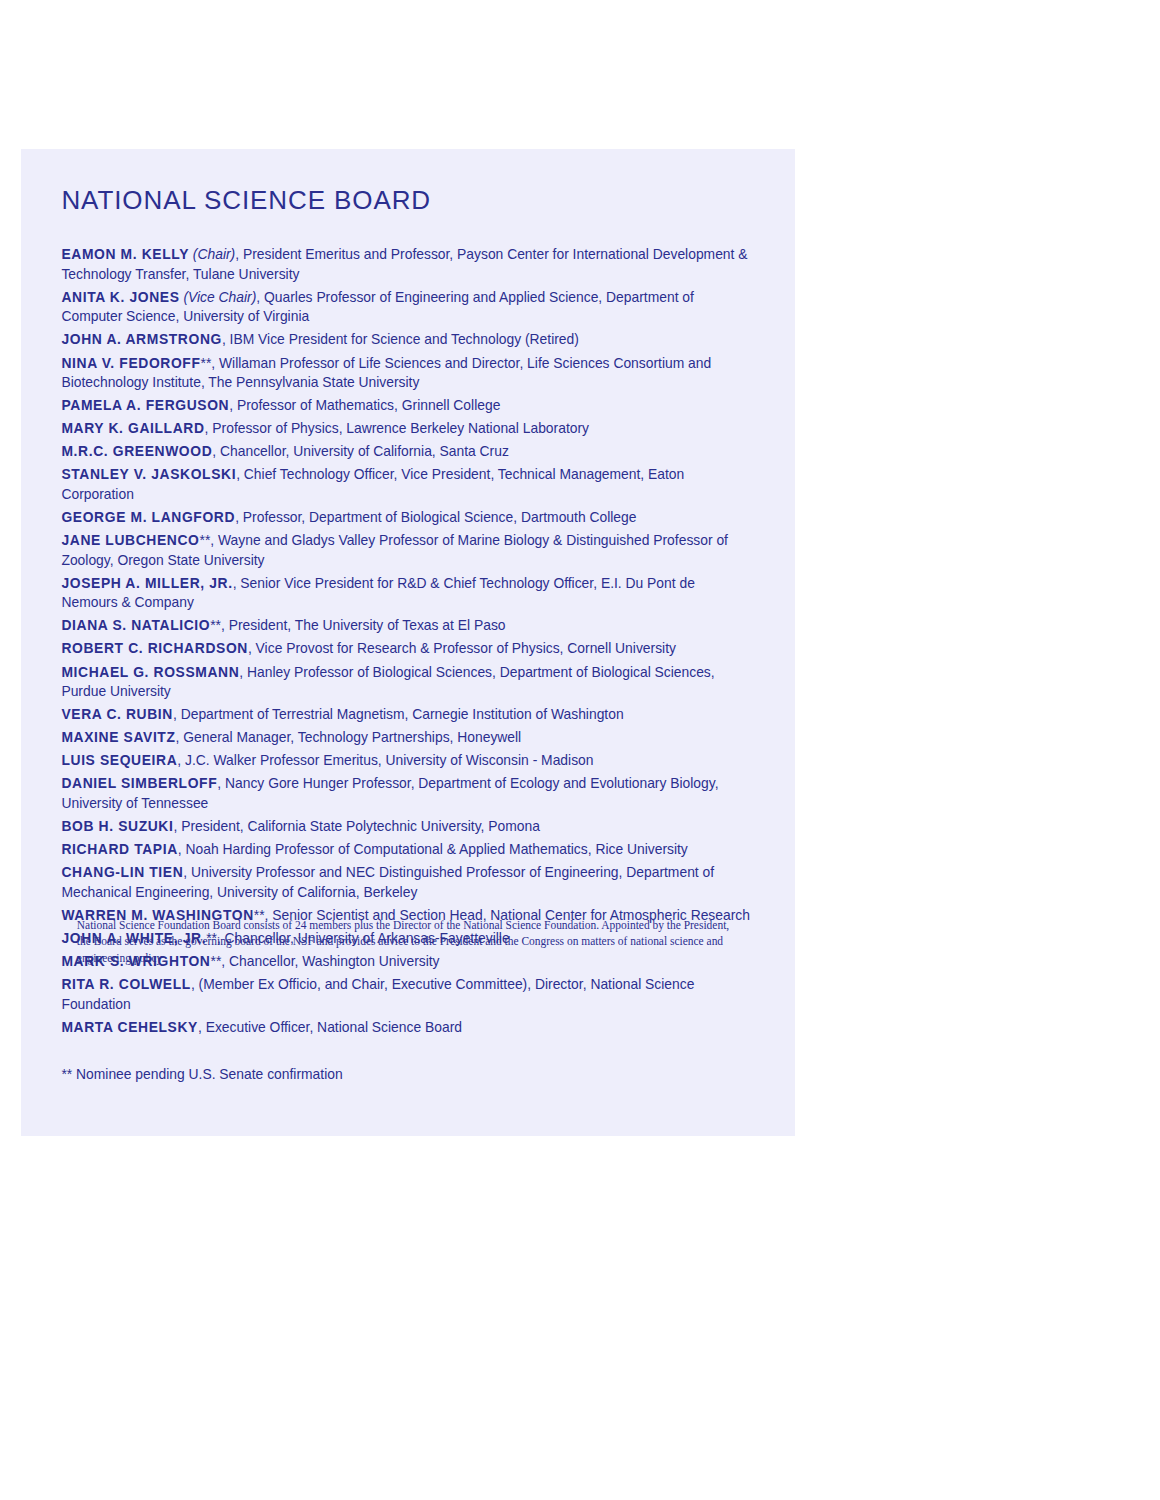NATIONAL SCIENCE BOARD
EAMON M. KELLY (Chair), President Emeritus and Professor, Payson Center for International Development & Technology Transfer, Tulane University
ANITA K. JONES (Vice Chair), Quarles Professor of Engineering and Applied Science, Department of Computer Science, University of Virginia
JOHN A. ARMSTRONG, IBM Vice President for Science and Technology (Retired)
NINA V. FEDOROFF**, Willaman Professor of Life Sciences and Director, Life Sciences Consortium and Biotechnology Institute, The Pennsylvania State University
PAMELA A. FERGUSON, Professor of Mathematics, Grinnell College
MARY K. GAILLARD, Professor of Physics, Lawrence Berkeley National Laboratory
M.R.C. GREENWOOD, Chancellor, University of California, Santa Cruz
STANLEY V. JASKOLSKI, Chief Technology Officer, Vice President, Technical Management, Eaton Corporation
GEORGE M. LANGFORD, Professor, Department of Biological Science, Dartmouth College
JANE LUBCHENCO**, Wayne and Gladys Valley Professor of Marine Biology & Distinguished Professor of Zoology, Oregon State University
JOSEPH A. MILLER, JR., Senior Vice President for R&D & Chief Technology Officer, E.I. Du Pont de Nemours & Company
DIANA S. NATALICIO**, President, The University of Texas at El Paso
ROBERT C. RICHARDSON, Vice Provost for Research & Professor of Physics, Cornell University
MICHAEL G. ROSSMANN, Hanley Professor of Biological Sciences, Department of Biological Sciences, Purdue University
VERA C. RUBIN, Department of Terrestrial Magnetism, Carnegie Institution of Washington
MAXINE SAVITZ, General Manager, Technology Partnerships, Honeywell
LUIS SEQUEIRA, J.C. Walker Professor Emeritus, University of Wisconsin - Madison
DANIEL SIMBERLOFF, Nancy Gore Hunger Professor, Department of Ecology and Evolutionary Biology, University of Tennessee
BOB H. SUZUKI, President, California State Polytechnic University, Pomona
RICHARD TAPIA, Noah Harding Professor of Computational & Applied Mathematics, Rice University
CHANG-LIN TIEN, University Professor and NEC Distinguished Professor of Engineering, Department of Mechanical Engineering, University of California, Berkeley
WARREN M. WASHINGTON**, Senior Scientist and Section Head, National Center for Atmospheric Research
JOHN A. WHITE, JR.**, Chancellor, University of Arkansas-Fayetteville
MARK S. WRIGHTON**, Chancellor, Washington University
RITA R. COLWELL, (Member Ex Officio, and Chair, Executive Committee), Director, National Science Foundation
MARTA CEHELSKY, Executive Officer, National Science Board
** Nominee pending U.S. Senate confirmation
National Science Foundation Board consists of 24 members plus the Director of the National Science Foundation. Appointed by the President, the Board serves as the governing board of the NSF and provides advice to the President and the Congress on matters of national science and engineering policy.